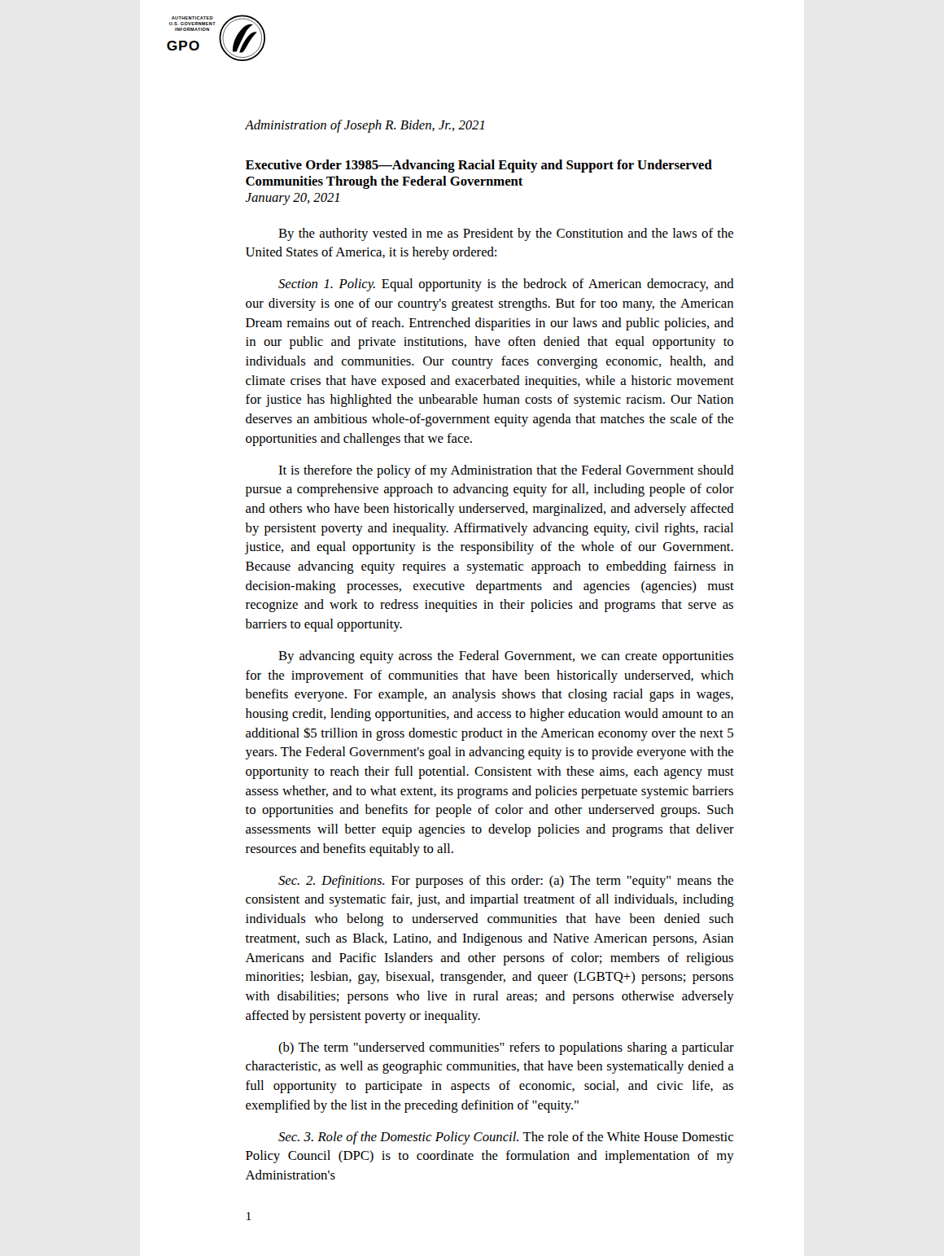AUTHENTICATED
U.S. GOVERNMENT
INFORMATION
GPO
Administration of Joseph R. Biden, Jr., 2021
Executive Order 13985—Advancing Racial Equity and Support for Underserved Communities Through the Federal Government
January 20, 2021
By the authority vested in me as President by the Constitution and the laws of the United States of America, it is hereby ordered:
Section 1. Policy. Equal opportunity is the bedrock of American democracy, and our diversity is one of our country's greatest strengths. But for too many, the American Dream remains out of reach. Entrenched disparities in our laws and public policies, and in our public and private institutions, have often denied that equal opportunity to individuals and communities. Our country faces converging economic, health, and climate crises that have exposed and exacerbated inequities, while a historic movement for justice has highlighted the unbearable human costs of systemic racism. Our Nation deserves an ambitious whole-of-government equity agenda that matches the scale of the opportunities and challenges that we face.
It is therefore the policy of my Administration that the Federal Government should pursue a comprehensive approach to advancing equity for all, including people of color and others who have been historically underserved, marginalized, and adversely affected by persistent poverty and inequality. Affirmatively advancing equity, civil rights, racial justice, and equal opportunity is the responsibility of the whole of our Government. Because advancing equity requires a systematic approach to embedding fairness in decision-making processes, executive departments and agencies (agencies) must recognize and work to redress inequities in their policies and programs that serve as barriers to equal opportunity.
By advancing equity across the Federal Government, we can create opportunities for the improvement of communities that have been historically underserved, which benefits everyone. For example, an analysis shows that closing racial gaps in wages, housing credit, lending opportunities, and access to higher education would amount to an additional $5 trillion in gross domestic product in the American economy over the next 5 years. The Federal Government's goal in advancing equity is to provide everyone with the opportunity to reach their full potential. Consistent with these aims, each agency must assess whether, and to what extent, its programs and policies perpetuate systemic barriers to opportunities and benefits for people of color and other underserved groups. Such assessments will better equip agencies to develop policies and programs that deliver resources and benefits equitably to all.
Sec. 2. Definitions. For purposes of this order: (a) The term "equity" means the consistent and systematic fair, just, and impartial treatment of all individuals, including individuals who belong to underserved communities that have been denied such treatment, such as Black, Latino, and Indigenous and Native American persons, Asian Americans and Pacific Islanders and other persons of color; members of religious minorities; lesbian, gay, bisexual, transgender, and queer (LGBTQ+) persons; persons with disabilities; persons who live in rural areas; and persons otherwise adversely affected by persistent poverty or inequality.
(b) The term "underserved communities" refers to populations sharing a particular characteristic, as well as geographic communities, that have been systematically denied a full opportunity to participate in aspects of economic, social, and civic life, as exemplified by the list in the preceding definition of "equity."
Sec. 3. Role of the Domestic Policy Council. The role of the White House Domestic Policy Council (DPC) is to coordinate the formulation and implementation of my Administration's
1